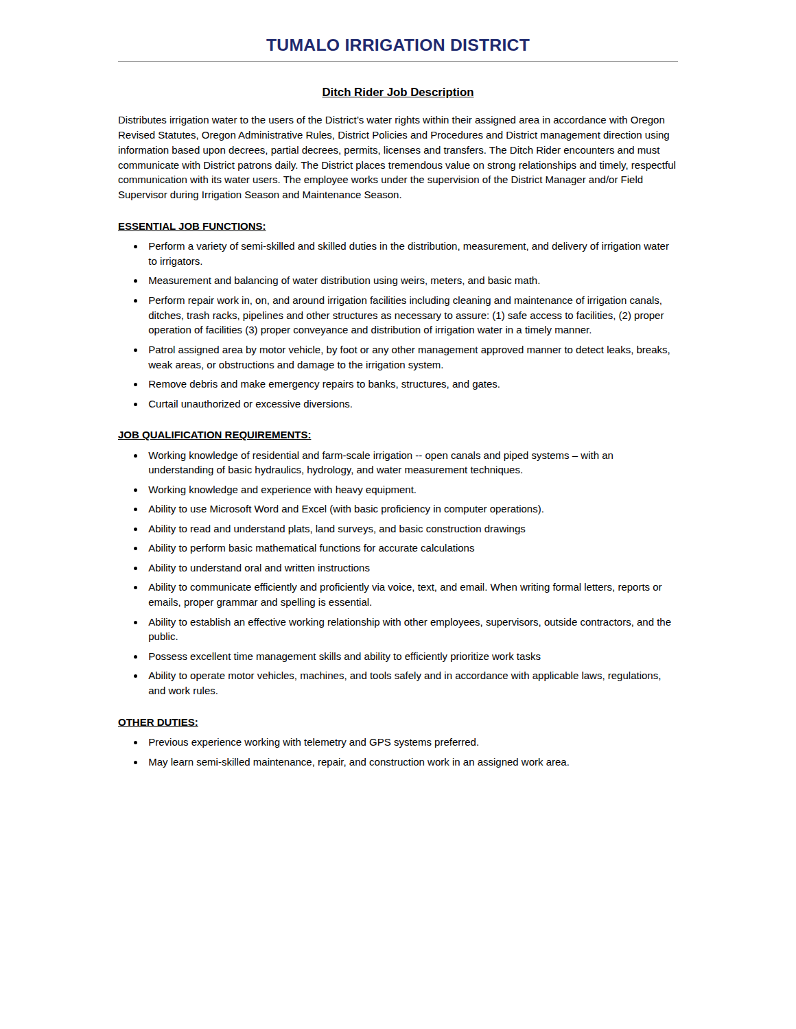Tumalo Irrigation District
Ditch Rider Job Description
Distributes irrigation water to the users of the District’s water rights within their assigned area in accordance with Oregon Revised Statutes, Oregon Administrative Rules, District Policies and Procedures and District management direction using information based upon decrees, partial decrees, permits, licenses and transfers. The Ditch Rider encounters and must communicate with District patrons daily. The District places tremendous value on strong relationships and timely, respectful communication with its water users. The employee works under the supervision of the District Manager and/or Field Supervisor during Irrigation Season and Maintenance Season.
ESSENTIAL JOB FUNCTIONS:
Perform a variety of semi-skilled and skilled duties in the distribution, measurement, and delivery of irrigation water to irrigators.
Measurement and balancing of water distribution using weirs, meters, and basic math.
Perform repair work in, on, and around irrigation facilities including cleaning and maintenance of irrigation canals, ditches, trash racks, pipelines and other structures as necessary to assure: (1) safe access to facilities, (2) proper operation of facilities (3) proper conveyance and distribution of irrigation water in a timely manner.
Patrol assigned area by motor vehicle, by foot or any other management approved manner to detect leaks, breaks, weak areas, or obstructions and damage to the irrigation system.
Remove debris and make emergency repairs to banks, structures, and gates.
Curtail unauthorized or excessive diversions.
JOB QUALIFICATION REQUIREMENTS:
Working knowledge of residential and farm-scale irrigation -- open canals and piped systems – with an understanding of basic hydraulics, hydrology, and water measurement techniques.
Working knowledge and experience with heavy equipment.
Ability to use Microsoft Word and Excel (with basic proficiency in computer operations).
Ability to read and understand plats, land surveys, and basic construction drawings
Ability to perform basic mathematical functions for accurate calculations
Ability to understand oral and written instructions
Ability to communicate efficiently and proficiently via voice, text, and email. When writing formal letters, reports or emails, proper grammar and spelling is essential.
Ability to establish an effective working relationship with other employees, supervisors, outside contractors, and the public.
Possess excellent time management skills and ability to efficiently prioritize work tasks
Ability to operate motor vehicles, machines, and tools safely and in accordance with applicable laws, regulations, and work rules.
OTHER DUTIES:
Previous experience working with telemetry and GPS systems preferred.
May learn semi-skilled maintenance, repair, and construction work in an assigned work area.